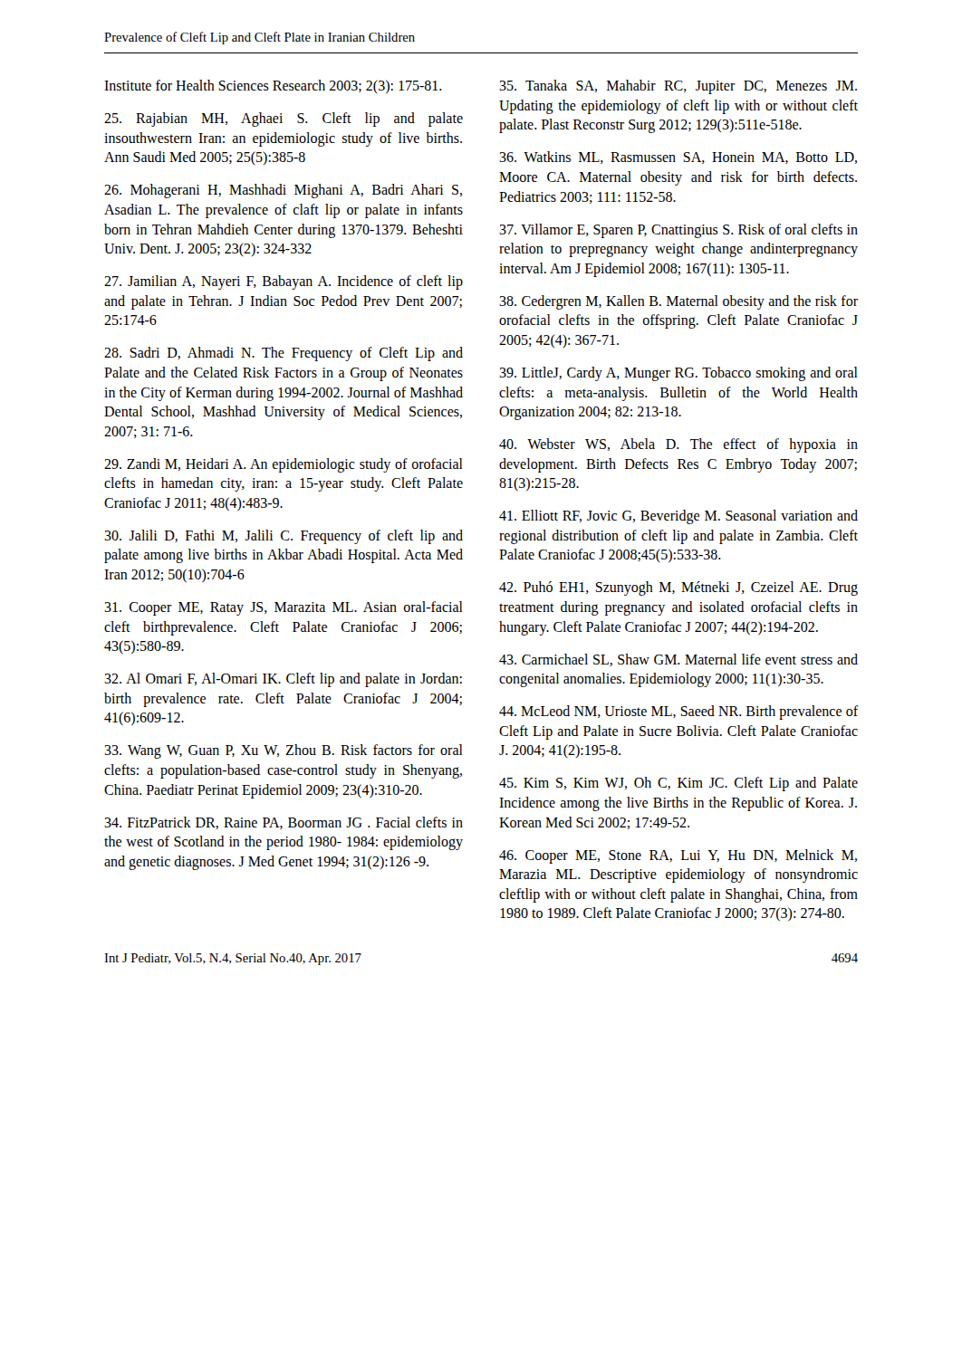Prevalence of Cleft Lip and Cleft Plate in Iranian Children
Institute for Health Sciences Research 2003; 2(3): 175-81.
25. Rajabian MH, Aghaei S. Cleft lip and palate insouthwestern Iran: an epidemiologic study of live births. Ann Saudi Med 2005; 25(5):385-8
26. Mohagerani H, Mashhadi Mighani A, Badri Ahari S, Asadian L. The prevalence of claft lip or palate in infants born in Tehran Mahdieh Center during 1370-1379. Beheshti Univ. Dent. J. 2005; 23(2): 324-332
27. Jamilian A, Nayeri F, Babayan A. Incidence of cleft lip and palate in Tehran. J Indian Soc Pedod Prev Dent 2007; 25:174-6
28. Sadri D, Ahmadi N. The Frequency of Cleft Lip and Palate and the Celated Risk Factors in a Group of Neonates in the City of Kerman during 1994-2002. Journal of Mashhad Dental School, Mashhad University of Medical Sciences, 2007; 31: 71-6.
29. Zandi M, Heidari A. An epidemiologic study of orofacial clefts in hamedan city, iran: a 15-year study. Cleft Palate Craniofac J 2011; 48(4):483-9.
30. Jalili D, Fathi M, Jalili C. Frequency of cleft lip and palate among live births in Akbar Abadi Hospital. Acta Med Iran 2012; 50(10):704-6
31. Cooper ME, Ratay JS, Marazita ML. Asian oral-facial cleft birthprevalence. Cleft Palate Craniofac J 2006; 43(5):580-89.
32. Al Omari F, Al-Omari IK. Cleft lip and palate in Jordan: birth prevalence rate. Cleft Palate Craniofac J 2004; 41(6):609-12.
33. Wang W, Guan P, Xu W, Zhou B. Risk factors for oral clefts: a population-based case-control study in Shenyang, China. Paediatr Perinat Epidemiol 2009; 23(4):310-20.
34. FitzPatrick DR, Raine PA, Boorman JG . Facial clefts in the west of Scotland in the period 1980- 1984: epidemiology and genetic diagnoses. J Med Genet 1994; 31(2):126 -9.
35. Tanaka SA, Mahabir RC, Jupiter DC, Menezes JM. Updating the epidemiology of cleft lip with or without cleft palate. Plast Reconstr Surg 2012; 129(3):511e-518e.
36. Watkins ML, Rasmussen SA, Honein MA, Botto LD, Moore CA. Maternal obesity and risk for birth defects. Pediatrics 2003; 111: 1152-58.
37. Villamor E, Sparen P, Cnattingius S. Risk of oral clefts in relation to prepregnancy weight change andinterpregnancy interval. Am J Epidemiol 2008; 167(11): 1305-11.
38. Cedergren M, Kallen B. Maternal obesity and the risk for orofacial clefts in the offspring. Cleft Palate Craniofac J 2005; 42(4): 367-71.
39. LittleJ, Cardy A, Munger RG. Tobacco smoking and oral clefts: a meta-analysis. Bulletin of the World Health Organization 2004; 82: 213-18.
40. Webster WS, Abela D. The effect of hypoxia in development. Birth Defects Res C Embryo Today 2007; 81(3):215-28.
41. Elliott RF, Jovic G, Beveridge M. Seasonal variation and regional distribution of cleft lip and palate in Zambia. Cleft Palate Craniofac J 2008;45(5):533-38.
42. Puhó EH1, Szunyogh M, Métneki J, Czeizel AE. Drug treatment during pregnancy and isolated orofacial clefts in hungary. Cleft Palate Craniofac J 2007; 44(2):194-202.
43. Carmichael SL, Shaw GM. Maternal life event stress and congenital anomalies. Epidemiology 2000; 11(1):30-35.
44. McLeod NM, Urioste ML, Saeed NR. Birth prevalence of Cleft Lip and Palate in Sucre Bolivia. Cleft Palate Craniofac J. 2004; 41(2):195-8.
45. Kim S, Kim WJ, Oh C, Kim JC. Cleft Lip and Palate Incidence among the live Births in the Republic of Korea. J. Korean Med Sci 2002; 17:49-52.
46. Cooper ME, Stone RA, Lui Y, Hu DN, Melnick M, Marazia ML. Descriptive epidemiology of nonsyndromic cleftlip with or without cleft palate in Shanghai, China, from 1980 to 1989. Cleft Palate Craniofac J 2000; 37(3): 274-80.
Int J Pediatr, Vol.5, N.4, Serial No.40, Apr. 2017 4694